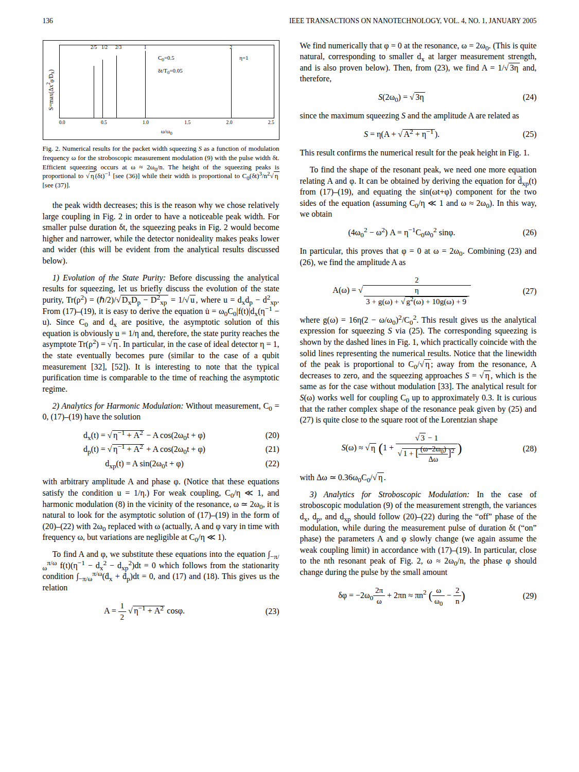136 IEEE TRANSACTIONS ON NANOTECHNOLOGY, VOL. 4, NO. 1, JANUARY 2005
| S=max(Δx 2 0 /D x ) | 12 10 8 6 4 2 0 2/5 1/2 2/3 1 2 C 0 =0.5 δt/T 0 =0.05 η=1 0.0 0.5 1.0 1.5 2.0 2.5 ω/ω 0 |
Fig. 2. Numerical results for the packet width squeezing S as a function of modulation frequency ω for the stroboscopic measurement modulation (9) with the pulse width δt. Efficient squeezing occurs at ω ≈ 2ω0/n. The height of the squeezing peaks is proportional to √η(δt)−1 [see (36)] while their width is proportional to C0(δt)3/n2√η [see (37)].
the peak width decreases; this is the reason why we chose relatively large coupling in Fig. 2 in order to have a noticeable peak width. For smaller pulse duration δt, the squeezing peaks in Fig. 2 would become higher and narrower, while the detector nonideality makes peaks lower and wider (this will be evident from the analytical results discussed below).
1) Evolution of the State Purity: Before discussing the analytical results for squeezing, let us briefly discuss the evolution of the state purity, Tr(ρ2) = (ℏ/2)/√DxDp − D2xp = 1/√u, where u = dxdp − d2xp. From (17)–(19), it is easy to derive the equation u̇ = ω0C0|f(t)|dx(η−1 − u). Since C0 and dx are positive, the asymptotic solution of this equation is obviously u = 1/η and, therefore, the state purity reaches the asymptote Tr(ρ2) = √η. In particular, in the case of ideal detector η = 1, the state eventually becomes pure (similar to the case of a qubit measurement [32], [52]). It is interesting to note that the typical purification time is comparable to the time of reaching the asymptotic regime.
2) Analytics for Harmonic Modulation: Without measurement, C0 = 0, (17)–(19) have the solution
dx(t) = √η−1 + A2 − A cos(2ω0t + φ) (20)
dp(t) = √η−1 + A2 + A cos(2ω0t + φ) (21)
dxp(t) = A sin(2ω0t + φ) (22)
with arbitrary amplitude A and phase φ. (Notice that these equations satisfy the condition u = 1/η.) For weak coupling, C0/η ≪ 1, and harmonic modulation (8) in the vicinity of the resonance, ω ≃ 2ω0, it is natural to look for the asymptotic solution of (17)–(19) in the form of (20)–(22) with 2ω0 replaced with ω (actually, A and φ vary in time with frequency ω, but variations are negligible at C0/η ≪ 1).
To find A and φ, we substitute these equations into the equation ∫−π/ωπ/ω f(t)(η−1 − dx2 − dxp2)dt = 0 which follows from the stationarity condition ∫−π/ωπ/ω(ḋx + ḋp)dt = 0, and (17) and (18). This gives us the relation
A = 12 √η−1 + A2 cosφ. (23)
We find numerically that φ = 0 at the resonance, ω = 2ω0. (This is quite natural, corresponding to smaller dx at larger measurement strength, and is also proven below). Then, from (23), we find A = 1/√3η and, therefore,
S(2ω0) = √3η (24)
since the maximum squeezing S and the amplitude A are related as
S = η(A + √A2 + η−1). (25)
This result confirms the numerical result for the peak height in Fig. 1.
To find the shape of the resonant peak, we need one more equation relating A and φ. It can be obtained by deriving the equation for d̈xp(t) from (17)–(19), and equating the sin(ωt+φ) component for the two sides of the equation (assuming C0/η ≪ 1 and ω ≈ 2ω0). In this way, we obtain
(4ω02 − ω2) A = η−1C0ω02 sinφ. (26)
In particular, this proves that φ = 0 at ω = 2ω0. Combining (23) and (26), we find the amplitude A as
A(ω) = √2 η 3 + g(ω) + √g2(ω) + 10g(ω) + 9 (27)
where g(ω) = 16η(2 − ω/ω0)2/C02. This result gives us the analytical expression for squeezing S via (25). The corresponding squeezing is shown by the dashed lines in Fig. 1, which practically coincide with the solid lines representing the numerical results. Notice that the linewidth of the peak is proportional to C0/√η; away from the resonance, A decreases to zero, and the squeezing approaches S = √η, which is the same as for the case without modulation [33]. The analytical result for S(ω) works well for coupling C0 up to approximately 0.3. It is curious that the rather complex shape of the resonance peak given by (25) and (27) is quite close to the square root of the Lorentzian shape
S(ω) ≈ √η (1 + √3 − 1√1 + [(ω−2ω0) Δω]2) (28)
with Δω ≃ 0.36ω0C0/√η.
3) Analytics for Stroboscopic Modulation: In the case of stroboscopic modulation (9) of the measurement strength, the variances dx, dp, and dxp should follow (20)–(22) during the “off” phase of the modulation, while during the measurement pulse of duration δt (“on” phase) the parameters A and φ slowly change (we again assume the weak coupling limit) in accordance with (17)–(19). In particular, close to the nth resonant peak of Fig. 2, ω ≈ 2ω0/n, the phase φ should change during the pulse by the small amount
δφ = −2ω02π ω + 2πn ≈ πn2 (ωω0 − 2 n) (29)